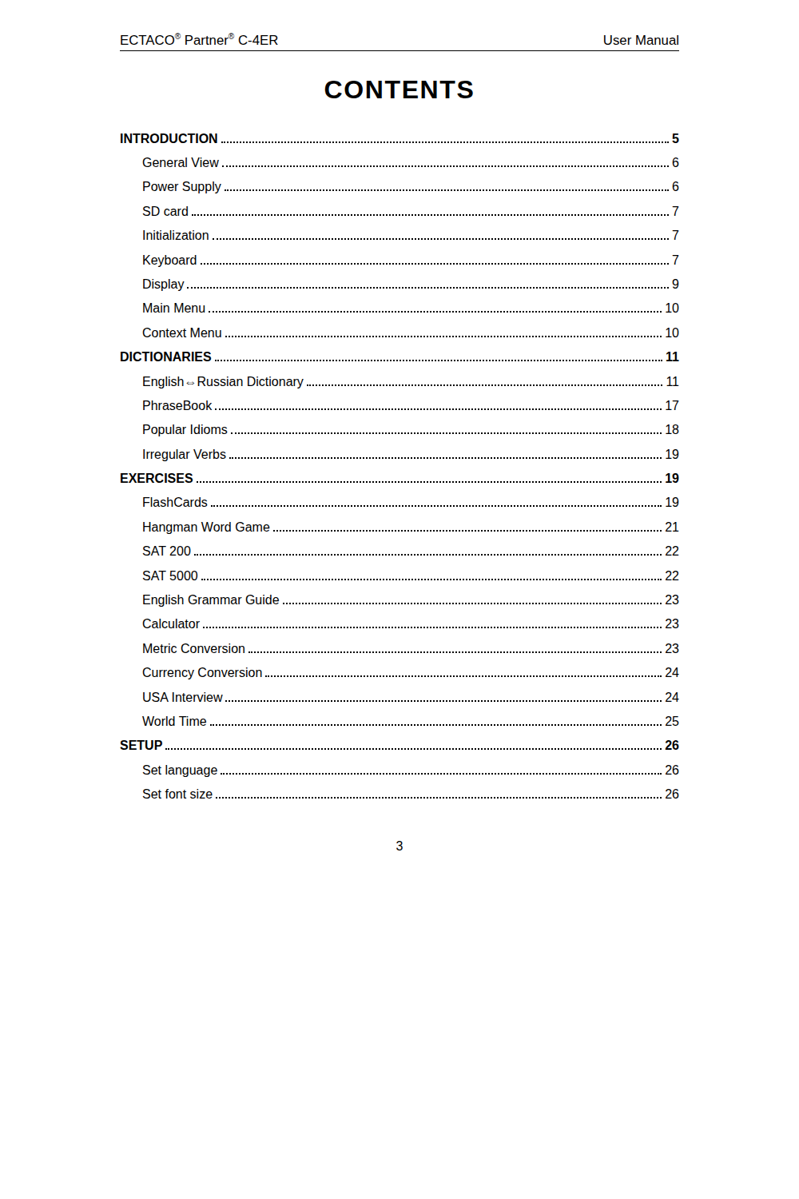ECTACO® Partner® C-4ER User Manual
CONTENTS
Introduction 5
General View 6
Power Supply 6
SD card 7
Initialization 7
Keyboard 7
Display 9
Main Menu 10
Context Menu 10
Dictionaries 11
English⇔Russian Dictionary 11
PhraseBook 17
Popular Idioms 18
Irregular Verbs 19
Exercises 19
FlashCards 19
Hangman Word Game 21
SAT 200 22
SAT 5000 22
English Grammar Guide 23
Calculator 23
Metric Conversion 23
Currency Conversion 24
USA Interview 24
World Time 25
Setup 26
Set language 26
Set font size 26
3